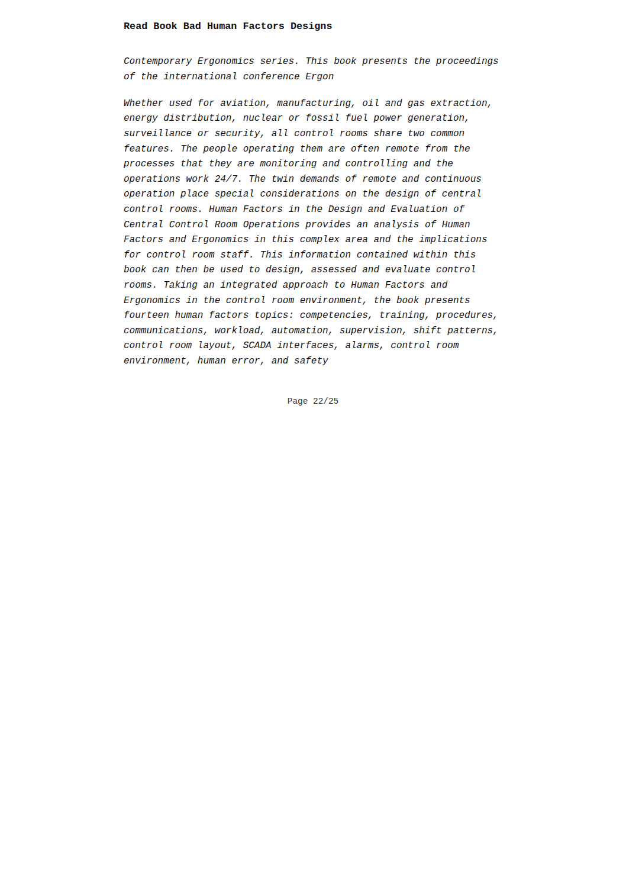Read Book Bad Human Factors Designs
Contemporary Ergonomics series. This book presents the proceedings of the international conference Ergon
Whether used for aviation, manufacturing, oil and gas extraction, energy distribution, nuclear or fossil fuel power generation, surveillance or security, all control rooms share two common features. The people operating them are often remote from the processes that they are monitoring and controlling and the operations work 24/7. The twin demands of remote and continuous operation place special considerations on the design of central control rooms. Human Factors in the Design and Evaluation of Central Control Room Operations provides an analysis of Human Factors and Ergonomics in this complex area and the implications for control room staff. This information contained within this book can then be used to design, assessed and evaluate control rooms. Taking an integrated approach to Human Factors and Ergonomics in the control room environment, the book presents fourteen human factors topics: competencies, training, procedures, communications, workload, automation, supervision, shift patterns, control room layout, SCADA interfaces, alarms, control room environment, human error, and safety
Page 22/25